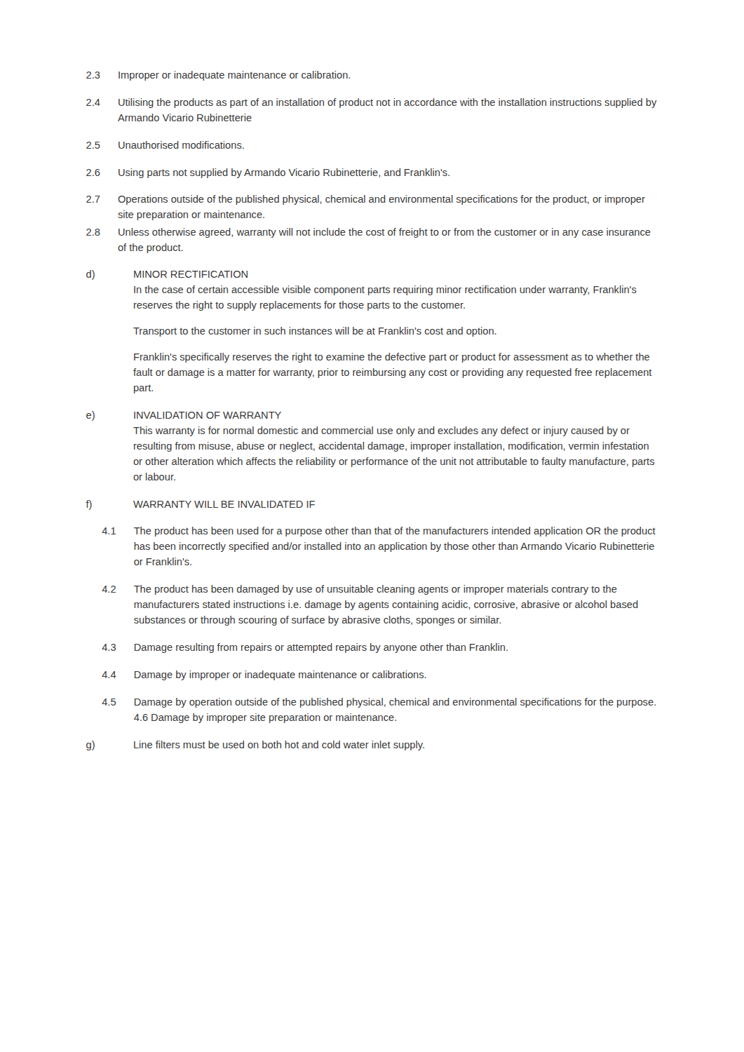2.3
Improper or inadequate maintenance or calibration.
2.4
Utilising the products as part of an installation of product not in accordance with the installation instructions supplied by Armando Vicario Rubinetterie
2.5
Unauthorised modifications.
2.6
Using parts not supplied by Armando Vicario Rubinetterie, and Franklin's.
2.7
Operations outside of the published physical, chemical and environmental specifications for the product, or improper site preparation or maintenance.
2.8
Unless otherwise agreed, warranty will not include the cost of freight to or from the customer or in any case insurance of the product.
d)
MINOR RECTIFICATION
In the case of certain accessible visible component parts requiring minor rectification under warranty, Franklin's reserves the right to supply replacements for those parts to the customer.
Transport to the customer in such instances will be at Franklin's cost and option.
Franklin's specifically reserves the right to examine the defective part or product for assessment as to whether the fault or damage is a matter for warranty, prior to reimbursing any cost or providing any requested free replacement part.
e)
INVALIDATION OF WARRANTY
This warranty is for normal domestic and commercial use only and excludes any defect or injury caused by or resulting from misuse, abuse or neglect, accidental damage, improper installation, modification, vermin infestation or other alteration which affects the reliability or performance of the unit not attributable to faulty manufacture, parts or labour.
f)
WARRANTY WILL BE INVALIDATED IF
4.1
The product has been used for a purpose other than that of the manufacturers intended application OR the product has been incorrectly specified and/or installed into an application by those other than Armando Vicario Rubinetterie or Franklin's.
4.2
The product has been damaged by use of unsuitable cleaning agents or improper materials contrary to the manufacturers stated instructions i.e. damage by agents containing acidic, corrosive, abrasive or alcohol based substances or through scouring of surface by abrasive cloths, sponges or similar.
4.3
Damage resulting from repairs or attempted repairs by anyone other than Franklin.
4.4
Damage by improper or inadequate maintenance or calibrations.
4.5
Damage by operation outside of the published physical, chemical and environmental specifications for the purpose. 4.6 Damage by improper site preparation or maintenance.
g)
Line filters must be used on both hot and cold water inlet supply.